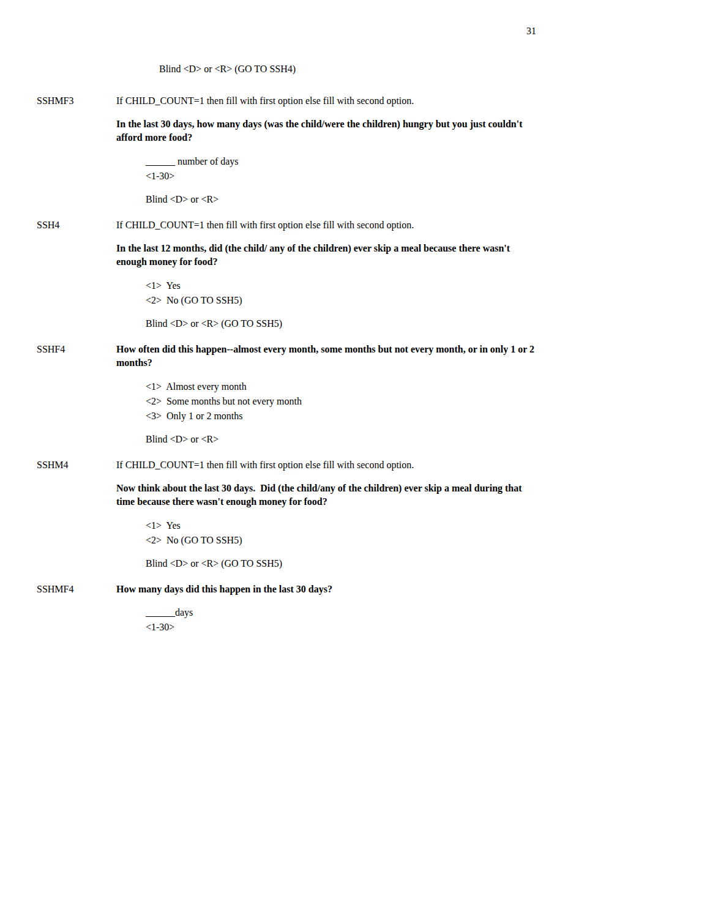31
Blind <D> or <R> (GO TO SSH4)
SSHMF3
If CHILD_COUNT=1 then fill with first option else fill with second option.
In the last 30 days, how many days (was the child/were the children) hungry but you just couldn't afford more food?
______ number of days
<1-30>
Blind <D> or <R>
SSH4
If CHILD_COUNT=1 then fill with first option else fill with second option.
In the last 12 months, did (the child/ any of the children) ever skip a meal because there wasn't enough money for food?
<1> Yes
<2> No (GO TO SSH5)
Blind <D> or <R> (GO TO SSH5)
SSHF4
How often did this happen--almost every month, some months but not every month, or in only 1 or 2 months?
<1> Almost every month
<2> Some months but not every month
<3> Only 1 or 2 months
Blind <D> or <R>
SSHM4
If CHILD_COUNT=1 then fill with first option else fill with second option.
Now think about the last 30 days. Did (the child/any of the children) ever skip a meal during that time because there wasn't enough money for food?
<1> Yes
<2> No (GO TO SSH5)
Blind <D> or <R> (GO TO SSH5)
SSHMF4
How many days did this happen in the last 30 days?
______days
<1-30>